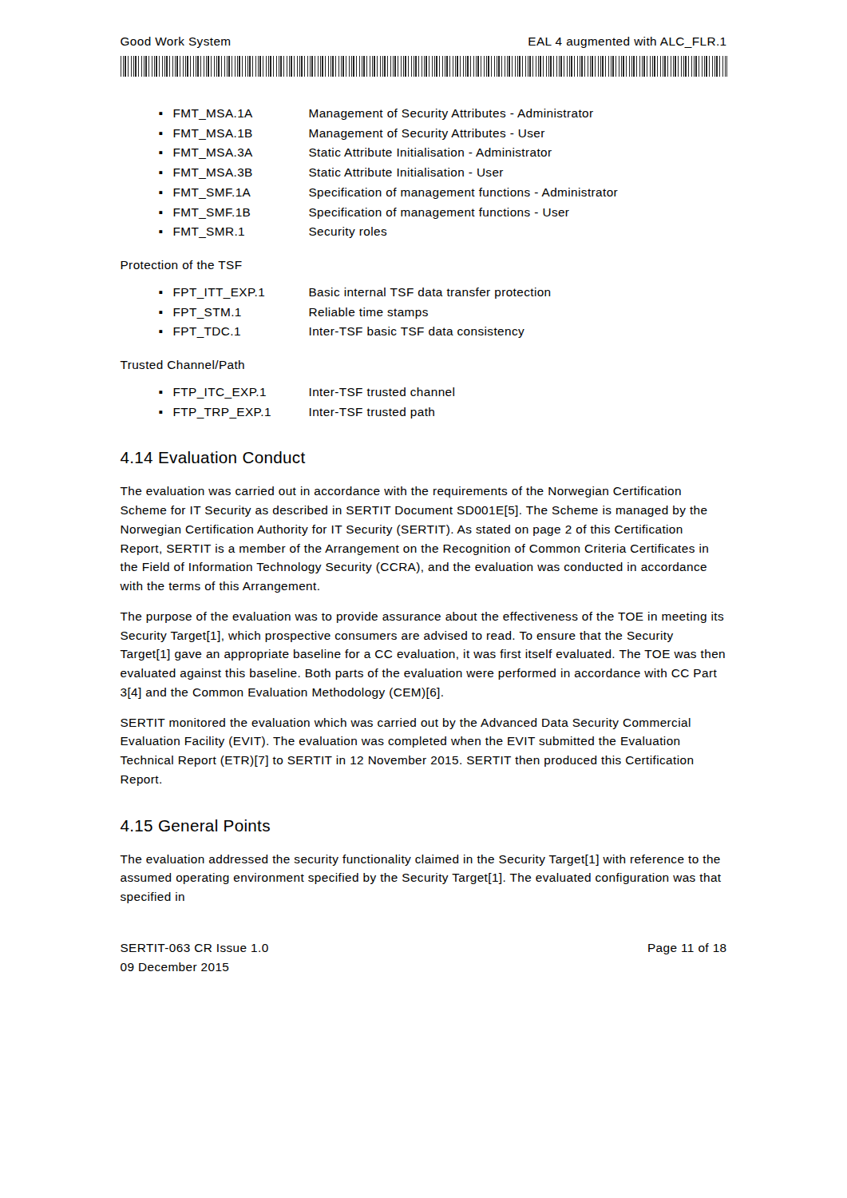Good Work System EAL 4 augmented with ALC_FLR.1
FMT_MSA.1AManagement of Security Attributes - Administrator
FMT_MSA.1BManagement of Security Attributes - User
FMT_MSA.3AStatic Attribute Initialisation - Administrator
FMT_MSA.3BStatic Attribute Initialisation - User
FMT_SMF.1ASpecification of management functions - Administrator
FMT_SMF.1BSpecification of management functions - User
FMT_SMR.1 Security roles
Protection of the TSF
FPT_ITT_EXP.1 Basic internal TSF data transfer protection
FPT_STM.1 Reliable time stamps
FPT_TDC.1 Inter-TSF basic TSF data consistency
Trusted Channel/Path
FTP_ITC_EXP.1 Inter-TSF trusted channel
FTP_TRP_EXP.1 Inter-TSF trusted path
4.14 Evaluation Conduct
The evaluation was carried out in accordance with the requirements of the Norwegian Certification Scheme for IT Security as described in SERTIT Document SD001E[5]. The Scheme is managed by the Norwegian Certification Authority for IT Security (SERTIT). As stated on page 2 of this Certification Report, SERTIT is a member of the Arrangement on the Recognition of Common Criteria Certificates in the Field of Information Technology Security (CCRA), and the evaluation was conducted in accordance with the terms of this Arrangement.
The purpose of the evaluation was to provide assurance about the effectiveness of the TOE in meeting its Security Target[1], which prospective consumers are advised to read. To ensure that the Security Target[1] gave an appropriate baseline for a CC evaluation, it was first itself evaluated. The TOE was then evaluated against this baseline. Both parts of the evaluation were performed in accordance with CC Part 3[4] and the Common Evaluation Methodology (CEM)[6].
SERTIT monitored the evaluation which was carried out by the Advanced Data Security Commercial Evaluation Facility (EVIT). The evaluation was completed when the EVIT submitted the Evaluation Technical Report (ETR)[7] to SERTIT in 12 November 2015. SERTIT then produced this Certification Report.
4.15 General Points
The evaluation addressed the security functionality claimed in the Security Target[1] with reference to the assumed operating environment specified by the Security Target[1]. The evaluated configuration was that specified in
SERTIT-063 CR Issue 1.0 09 December 2015
Page 11 of 18